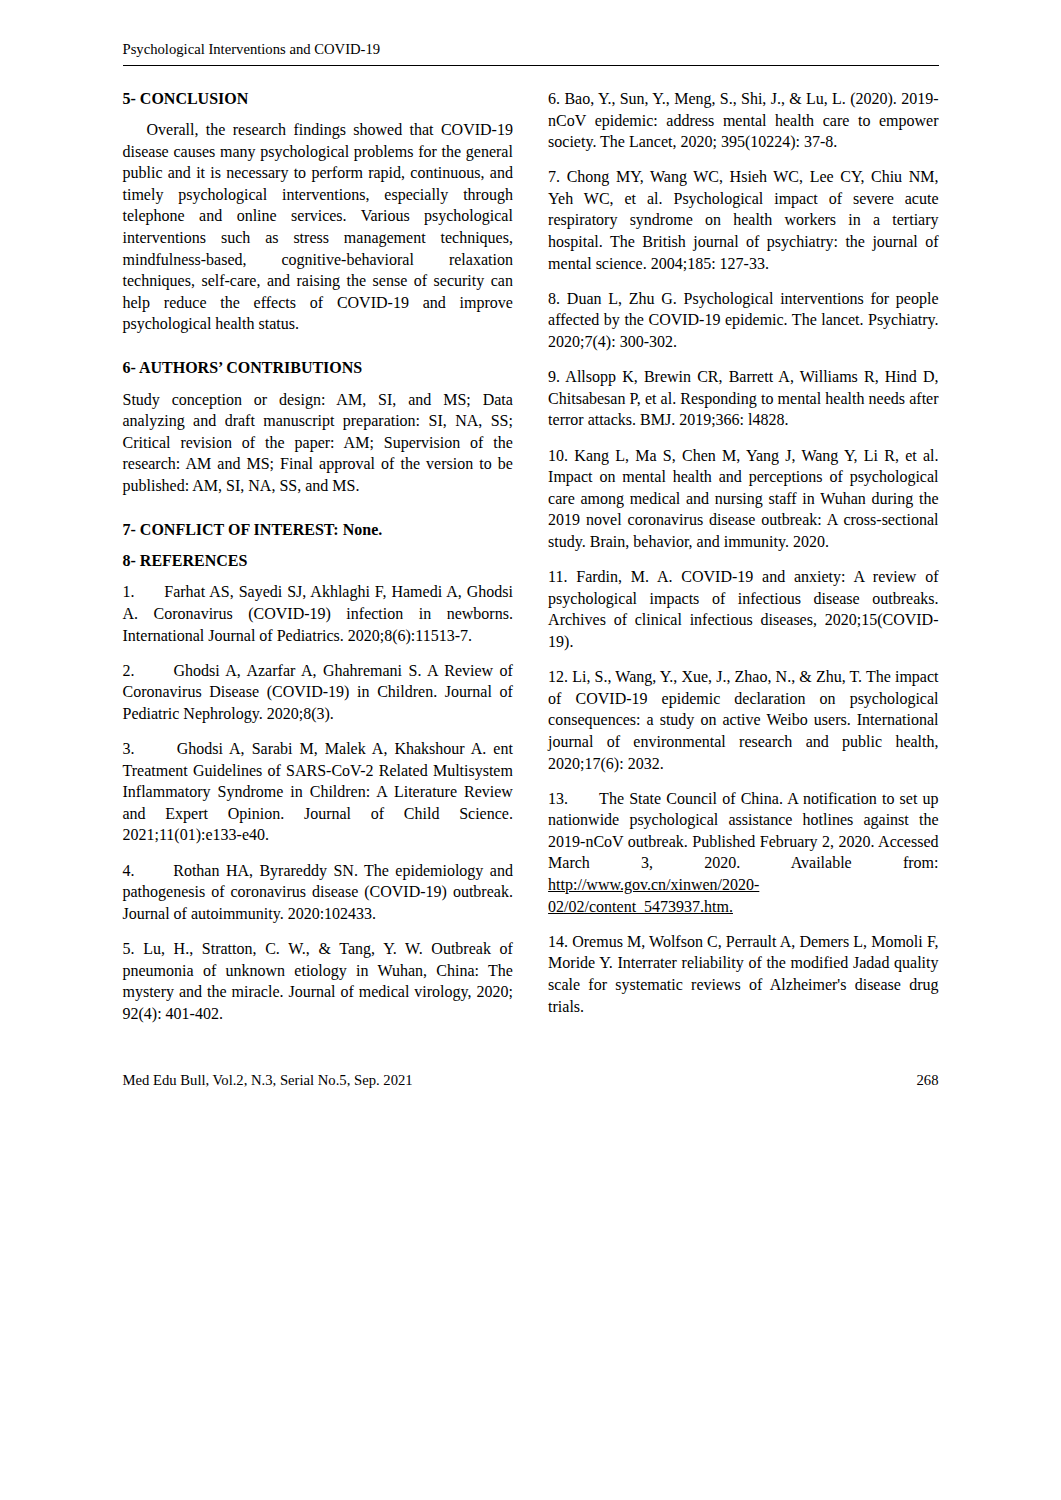Psychological Interventions and COVID-19
5- CONCLUSION
Overall, the research findings showed that COVID-19 disease causes many psychological problems for the general public and it is necessary to perform rapid, continuous, and timely psychological interventions, especially through telephone and online services. Various psychological interventions such as stress management techniques, mindfulness-based, cognitive-behavioral relaxation techniques, self-care, and raising the sense of security can help reduce the effects of COVID-19 and improve psychological health status.
6- AUTHORS’ CONTRIBUTIONS
Study conception or design: AM, SI, and MS; Data analyzing and draft manuscript preparation: SI, NA, SS; Critical revision of the paper: AM; Supervision of the research: AM and MS; Final approval of the version to be published: AM, SI, NA, SS, and MS.
7- CONFLICT OF INTEREST: None.
8- REFERENCES
1. Farhat AS, Sayedi SJ, Akhlaghi F, Hamedi A, Ghodsi A. Coronavirus (COVID-19) infection in newborns. International Journal of Pediatrics. 2020;8(6):11513-7.
2. Ghodsi A, Azarfar A, Ghahremani S. A Review of Coronavirus Disease (COVID-19) in Children. Journal of Pediatric Nephrology. 2020;8(3).
3. Ghodsi A, Sarabi M, Malek A, Khakshour A. ent Treatment Guidelines of SARS-CoV-2 Related Multisystem Inflammatory Syndrome in Children: A Literature Review and Expert Opinion. Journal of Child Science. 2021;11(01):e133-e40.
4. Rothan HA, Byrareddy SN. The epidemiology and pathogenesis of coronavirus disease (COVID-19) outbreak. Journal of autoimmunity. 2020:102433.
5. Lu, H., Stratton, C. W., & Tang, Y. W. Outbreak of pneumonia of unknown etiology in Wuhan, China: The mystery and the miracle. Journal of medical virology, 2020; 92(4): 401-402.
6. Bao, Y., Sun, Y., Meng, S., Shi, J., & Lu, L. (2020). 2019-nCoV epidemic: address mental health care to empower society. The Lancet, 2020; 395(10224): 37-8.
7. Chong MY, Wang WC, Hsieh WC, Lee CY, Chiu NM, Yeh WC, et al. Psychological impact of severe acute respiratory syndrome on health workers in a tertiary hospital. The British journal of psychiatry: the journal of mental science. 2004;185: 127-33.
8. Duan L, Zhu G. Psychological interventions for people affected by the COVID-19 epidemic. The lancet. Psychiatry. 2020;7(4): 300-302.
9. Allsopp K, Brewin CR, Barrett A, Williams R, Hind D, Chitsabesan P, et al. Responding to mental health needs after terror attacks. BMJ. 2019;366: l4828.
10. Kang L, Ma S, Chen M, Yang J, Wang Y, Li R, et al. Impact on mental health and perceptions of psychological care among medical and nursing staff in Wuhan during the 2019 novel coronavirus disease outbreak: A cross-sectional study. Brain, behavior, and immunity. 2020.
11. Fardin, M. A. COVID-19 and anxiety: A review of psychological impacts of infectious disease outbreaks. Archives of clinical infectious diseases, 2020;15(COVID-19).
12. Li, S., Wang, Y., Xue, J., Zhao, N., & Zhu, T. The impact of COVID-19 epidemic declaration on psychological consequences: a study on active Weibo users. International journal of environmental research and public health, 2020;17(6): 2032.
13. The State Council of China. A notification to set up nationwide psychological assistance hotlines against the 2019-nCoV outbreak. Published February 2, 2020. Accessed March 3, 2020. Available from: http://www.gov.cn/xinwen/2020-02/02/content_5473937.htm.
14. Oremus M, Wolfson C, Perrault A, Demers L, Momoli F, Moride Y. Interrater reliability of the modified Jadad quality scale for systematic reviews of Alzheimer's disease drug trials.
Med Edu Bull, Vol.2, N.3, Serial No.5, Sep. 2021 268